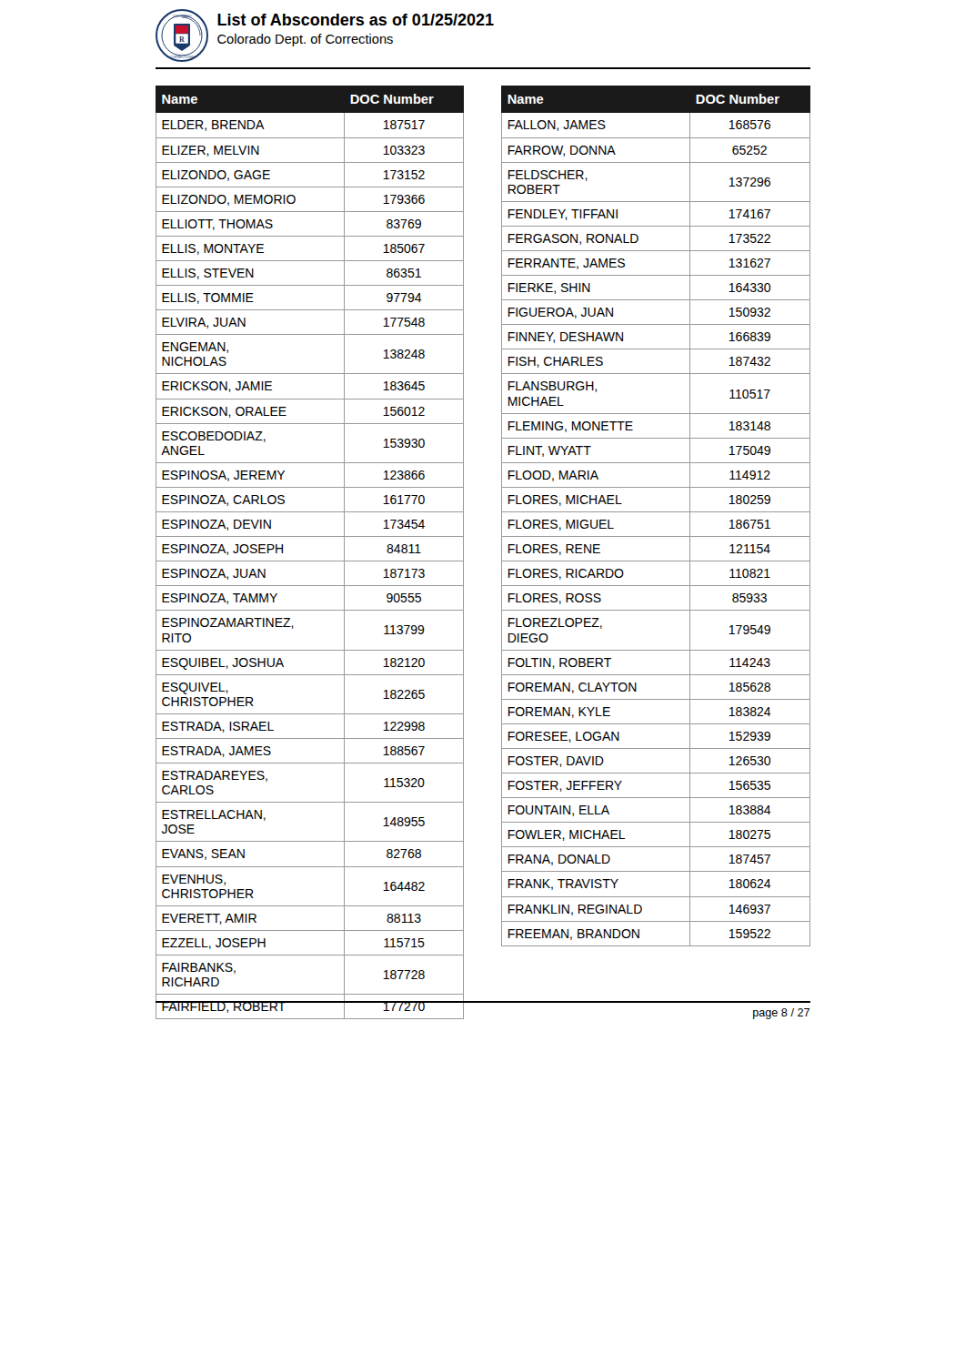COLORADO CORRECTIONS R
List of Absconders as of 01/25/2021
Colorado Dept. of Corrections
| Name | DOC Number |
| --- | --- |
| ELDER, BRENDA | 187517 |
| ELIZER, MELVIN | 103323 |
| ELIZONDO, GAGE | 173152 |
| ELIZONDO, MEMORIO | 179366 |
| ELLIOTT, THOMAS | 83769 |
| ELLIS, MONTAYE | 185067 |
| ELLIS, STEVEN | 86351 |
| ELLIS, TOMMIE | 97794 |
| ELVIRA, JUAN | 177548 |
| ENGEMAN, NICHOLAS | 138248 |
| ERICKSON, JAMIE | 183645 |
| ERICKSON, ORALEE | 156012 |
| ESCOBEDODIAZ, ANGEL | 153930 |
| ESPINOSA, JEREMY | 123866 |
| ESPINOZA, CARLOS | 161770 |
| ESPINOZA, DEVIN | 173454 |
| ESPINOZA, JOSEPH | 84811 |
| ESPINOZA, JUAN | 187173 |
| ESPINOZA, TAMMY | 90555 |
| ESPINOZAMARTINEZ, RITO | 113799 |
| ESQUIBEL, JOSHUA | 182120 |
| ESQUIVEL, CHRISTOPHER | 182265 |
| ESTRADA, ISRAEL | 122998 |
| ESTRADA, JAMES | 188567 |
| ESTRADAREYES, CARLOS | 115320 |
| ESTRELLACHAN, JOSE | 148955 |
| EVANS, SEAN | 82768 |
| EVENHUS, CHRISTOPHER | 164482 |
| EVERETT, AMIR | 88113 |
| EZZELL, JOSEPH | 115715 |
| FAIRBANKS, RICHARD | 187728 |
| FAIRFIELD, ROBERT | 177270 |
| Name | DOC Number |
| --- | --- |
| FALLON, JAMES | 168576 |
| FARROW, DONNA | 65252 |
| FELDSCHER, ROBERT | 137296 |
| FENDLEY, TIFFANI | 174167 |
| FERGASON, RONALD | 173522 |
| FERRANTE, JAMES | 131627 |
| FIERKE, SHIN | 164330 |
| FIGUEROA, JUAN | 150932 |
| FINNEY, DESHAWN | 166839 |
| FISH, CHARLES | 187432 |
| FLANSBURGH, MICHAEL | 110517 |
| FLEMING, MONETTE | 183148 |
| FLINT, WYATT | 175049 |
| FLOOD, MARIA | 114912 |
| FLORES, MICHAEL | 180259 |
| FLORES, MIGUEL | 186751 |
| FLORES, RENE | 121154 |
| FLORES, RICARDO | 110821 |
| FLORES, ROSS | 85933 |
| FLOREZLOPEZ, DIEGO | 179549 |
| FOLTIN, ROBERT | 114243 |
| FOREMAN, CLAYTON | 185628 |
| FOREMAN, KYLE | 183824 |
| FORESEE, LOGAN | 152939 |
| FOSTER, DAVID | 126530 |
| FOSTER, JEFFERY | 156535 |
| FOUNTAIN, ELLA | 183884 |
| FOWLER, MICHAEL | 180275 |
| FRANA, DONALD | 187457 |
| FRANK, TRAVISTY | 180624 |
| FRANKLIN, REGINALD | 146937 |
| FREEMAN, BRANDON | 159522 |
page 8 / 27